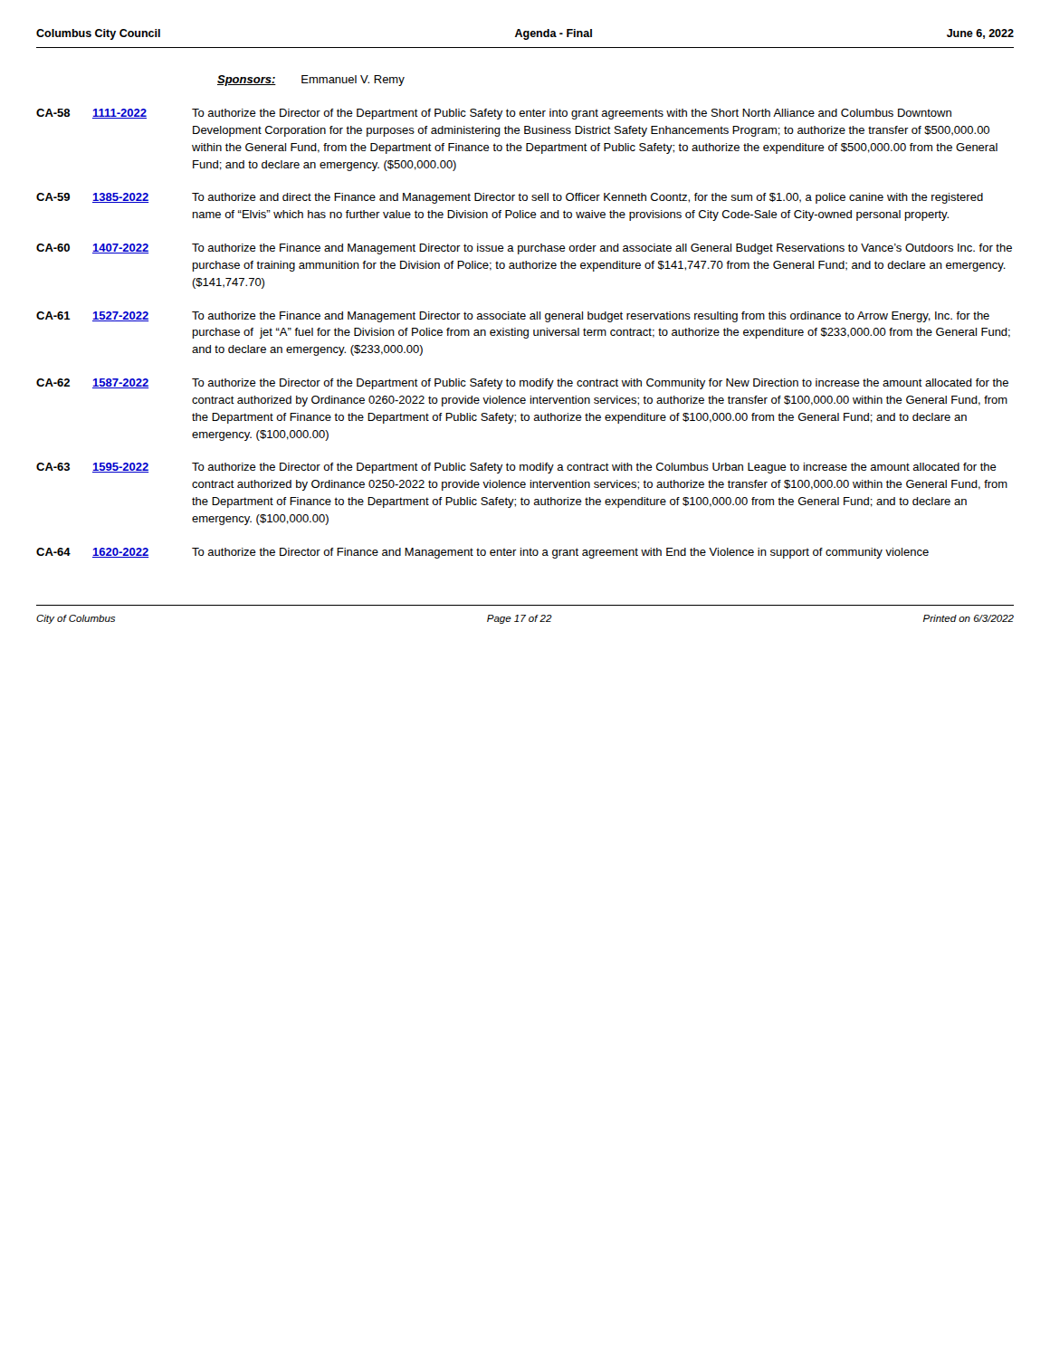Columbus City Council
Agenda - Final
June 6, 2022
Sponsors: Emmanuel V. Remy
| CA-58 | 1111-2022 | To authorize the Director of the Department of Public Safety to enter into grant agreements with the Short North Alliance and Columbus Downtown Development Corporation for the purposes of administering the Business District Safety Enhancements Program; to authorize the transfer of $500,000.00 within the General Fund, from the Department of Finance to the Department of Public Safety; to authorize the expenditure of $500,000.00 from the General Fund; and to declare an emergency. ($500,000.00) |
| CA-59 | 1385-2022 | To authorize and direct the Finance and Management Director to sell to Officer Kenneth Coontz, for the sum of $1.00, a police canine with the registered name of “Elvis” which has no further value to the Division of Police and to waive the provisions of City Code-Sale of City-owned personal property. |
| CA-60 | 1407-2022 | To authorize the Finance and Management Director to issue a purchase order and associate all General Budget Reservations to Vance’s Outdoors Inc. for the purchase of training ammunition for the Division of Police; to authorize the expenditure of $141,747.70 from the General Fund; and to declare an emergency. ($141,747.70) |
| CA-61 | 1527-2022 | To authorize the Finance and Management Director to associate all general budget reservations resulting from this ordinance to Arrow Energy, Inc. for the purchase of jet “A” fuel for the Division of Police from an existing universal term contract; to authorize the expenditure of $233,000.00 from the General Fund; and to declare an emergency. ($233,000.00) |
| CA-62 | 1587-2022 | To authorize the Director of the Department of Public Safety to modify the contract with Community for New Direction to increase the amount allocated for the contract authorized by Ordinance 0260-2022 to provide violence intervention services; to authorize the transfer of $100,000.00 within the General Fund, from the Department of Finance to the Department of Public Safety; to authorize the expenditure of $100,000.00 from the General Fund; and to declare an emergency. ($100,000.00) |
| CA-63 | 1595-2022 | To authorize the Director of the Department of Public Safety to modify a contract with the Columbus Urban League to increase the amount allocated for the contract authorized by Ordinance 0250-2022 to provide violence intervention services; to authorize the transfer of $100,000.00 within the General Fund, from the Department of Finance to the Department of Public Safety; to authorize the expenditure of $100,000.00 from the General Fund; and to declare an emergency. ($100,000.00) |
| CA-64 | 1620-2022 | To authorize the Director of Finance and Management to enter into a grant agreement with End the Violence in support of community violence |
City of Columbus
Page 17 of 22
Printed on 6/3/2022